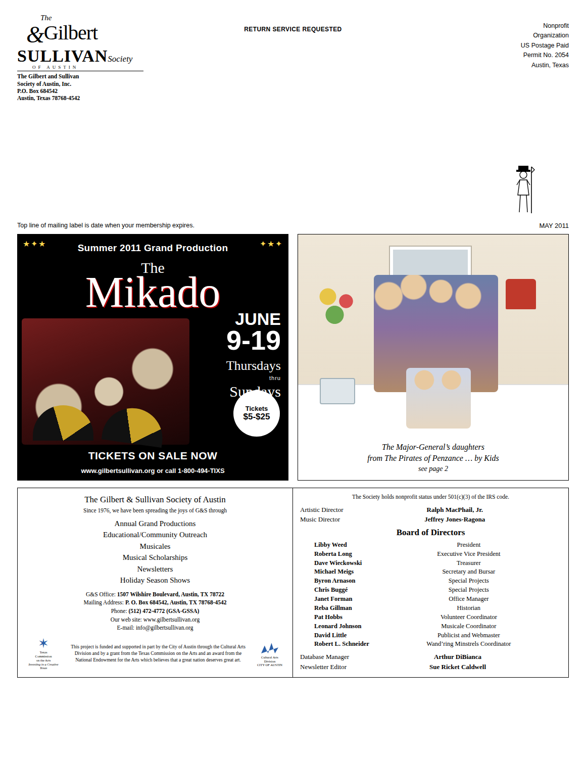The
&Gilbert
SULLIVANSociety
OF AUSTIN
The Gilbert and Sullivan
Society of Austin, Inc.
P.O. Box 684542
Austin, Texas 78768-4542
RETURN SERVICE REQUESTED
Nonprofit
Organization
US Postage Paid
Permit No. 2054
Austin, Texas
Top line of mailing label is date when your membership expires.
MAY 2011
★✦★ ✦★✦
Summer 2011 Grand Production
The
Mikado
JUNE
9-19
Thursdays
thru
Sundays
Tickets $5-$25
TICKETS ON SALE NOW
www.gilbertsullivan.org or call 1-800-494-TIXS
The Major-General’s daughters
from The Pirates of Penzance … by Kids
see page 2
The Gilbert & Sullivan Society of Austin
Since 1976, we have been spreading the joys of G&S through
Annual Grand Productions
Educational/Community Outreach
Musicales
Musical Scholarships
Newsletters
Holiday Season Shows
G&S Office: 1507 Wilshire Boulevard, Austin, TX 78722
Mailing Address: P. O. Box 684542, Austin, TX 78768-4542
Phone: (512) 472-4772 (GSA-GSSA)
Our web site: www.gilbertsullivan.org
E-mail: info@gilbertsullivan.org
✶
Texas
Commission
on the Arts
Investing in a Creative Texas
This project is funded and supported in part by the City of Austin through the Cultural Arts Division and by a grant from the Texas Commission on the Arts and an award from the National Endowment for the Arts which believes that a great nation deserves great art.
Cultural Arts
Division
CITY OF AUSTIN
The Society holds nonprofit status under 501(c)(3) of the IRS code.
Artistic Director
Ralph MacPhail, Jr.
Music Director
Jeffrey Jones-Ragona
Board of Directors
Libby Weed
President
Roberta Long
Executive Vice President
Dave Wieckowski
Treasurer
Michael Meigs
Secretary and Bursar
Byron Arnason
Special Projects
Chris Buggé
Special Projects
Janet Forman
Office Manager
Reba Gillman
Historian
Pat Hobbs
Volunteer Coordinator
Leonard Johnson
Musicale Coordinator
David Little
Publicist and Webmaster
Robert L. Schneider
Wand’ring Minstrels Coordinator
Database Manager
Arthur DiBianca
Newsletter Editor
Sue Ricket Caldwell